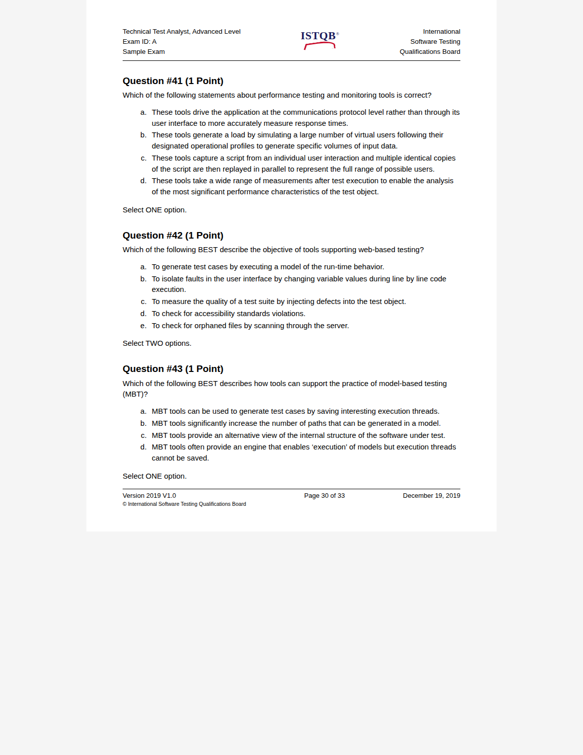Technical Test Analyst, Advanced Level
Exam ID: A
Sample Exam
ISTQB®
International
Software Testing
Qualifications Board
Question #41 (1 Point)
Which of the following statements about performance testing and monitoring tools is correct?
These tools drive the application at the communications protocol level rather than through its user interface to more accurately measure response times.
These tools generate a load by simulating a large number of virtual users following their designated operational profiles to generate specific volumes of input data.
These tools capture a script from an individual user interaction and multiple identical copies of the script are then replayed in parallel to represent the full range of possible users.
These tools take a wide range of measurements after test execution to enable the analysis of the most significant performance characteristics of the test object.
Select ONE option.
Question #42 (1 Point)
Which of the following BEST describe the objective of tools supporting web-based testing?
To generate test cases by executing a model of the run-time behavior.
To isolate faults in the user interface by changing variable values during line by line code execution.
To measure the quality of a test suite by injecting defects into the test object.
To check for accessibility standards violations.
To check for orphaned files by scanning through the server.
Select TWO options.
Question #43 (1 Point)
Which of the following BEST describes how tools can support the practice of model-based testing (MBT)?
MBT tools can be used to generate test cases by saving interesting execution threads.
MBT tools significantly increase the number of paths that can be generated in a model.
MBT tools provide an alternative view of the internal structure of the software under test.
MBT tools often provide an engine that enables ‘execution’ of models but execution threads cannot be saved.
Select ONE option.
Version 2019 V1.0
© International Software Testing Qualifications Board
Page 30 of 33
December 19, 2019